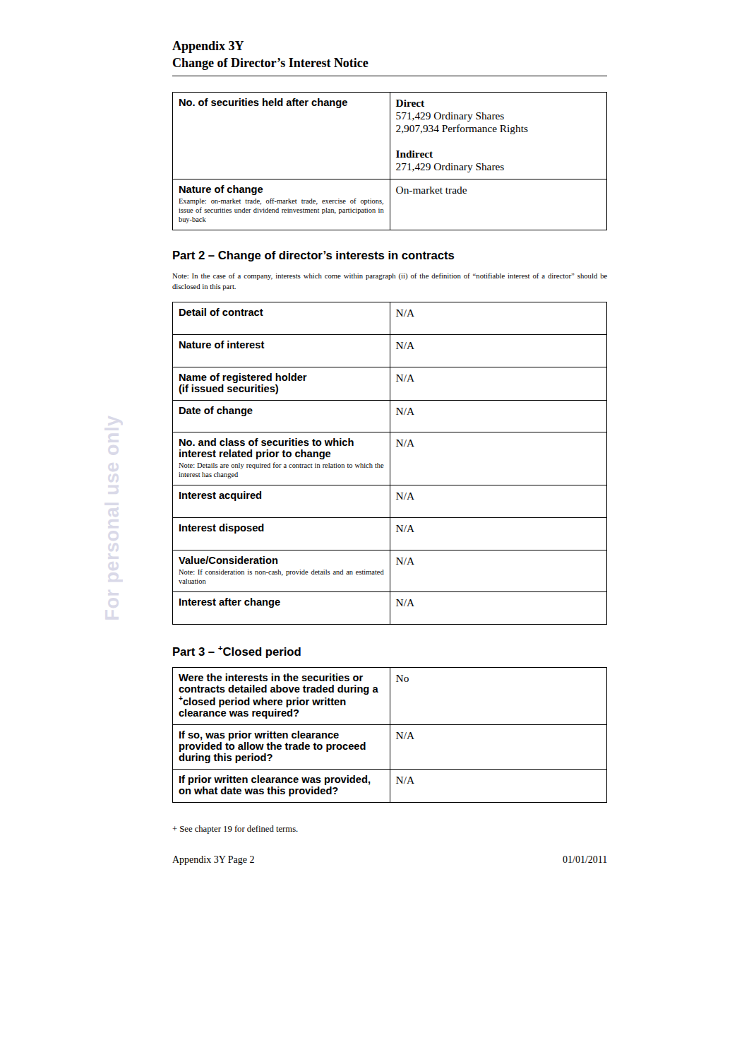For personal use only
Appendix 3Y
Change of Director’s Interest Notice
| No. of securities held after change | Direct 571,429 Ordinary Shares 2,907,934 Performance Rights Indirect 271,429 Ordinary Shares |
| Nature of change Example: on-market trade, off-market trade, exercise of options, issue of securities under dividend reinvestment plan, participation in buy-back | On-market trade |
Part 2 – Change of director’s interests in contracts
Note: In the case of a company, interests which come within paragraph (ii) of the definition of “notifiable interest of a director” should be disclosed in this part.
| Detail of contract | N/A |
| Nature of interest | N/A |
| Name of registered holder (if issued securities) | N/A |
| Date of change | N/A |
| No. and class of securities to which interest related prior to change Note: Details are only required for a contract in relation to which the interest has changed | N/A |
| Interest acquired | N/A |
| Interest disposed | N/A |
| Value/Consideration Note: If consideration is non-cash, provide details and an estimated valuation | N/A |
| Interest after change | N/A |
Part 3 – +Closed period
| Were the interests in the securities or contracts detailed above traded during a + closed period where prior written clearance was required? | No |
| If so, was prior written clearance provided to allow the trade to proceed during this period? | N/A |
| If prior written clearance was provided, on what date was this provided? | N/A |
+ See chapter 19 for defined terms.
Appendix 3Y Page 2 01/01/2011